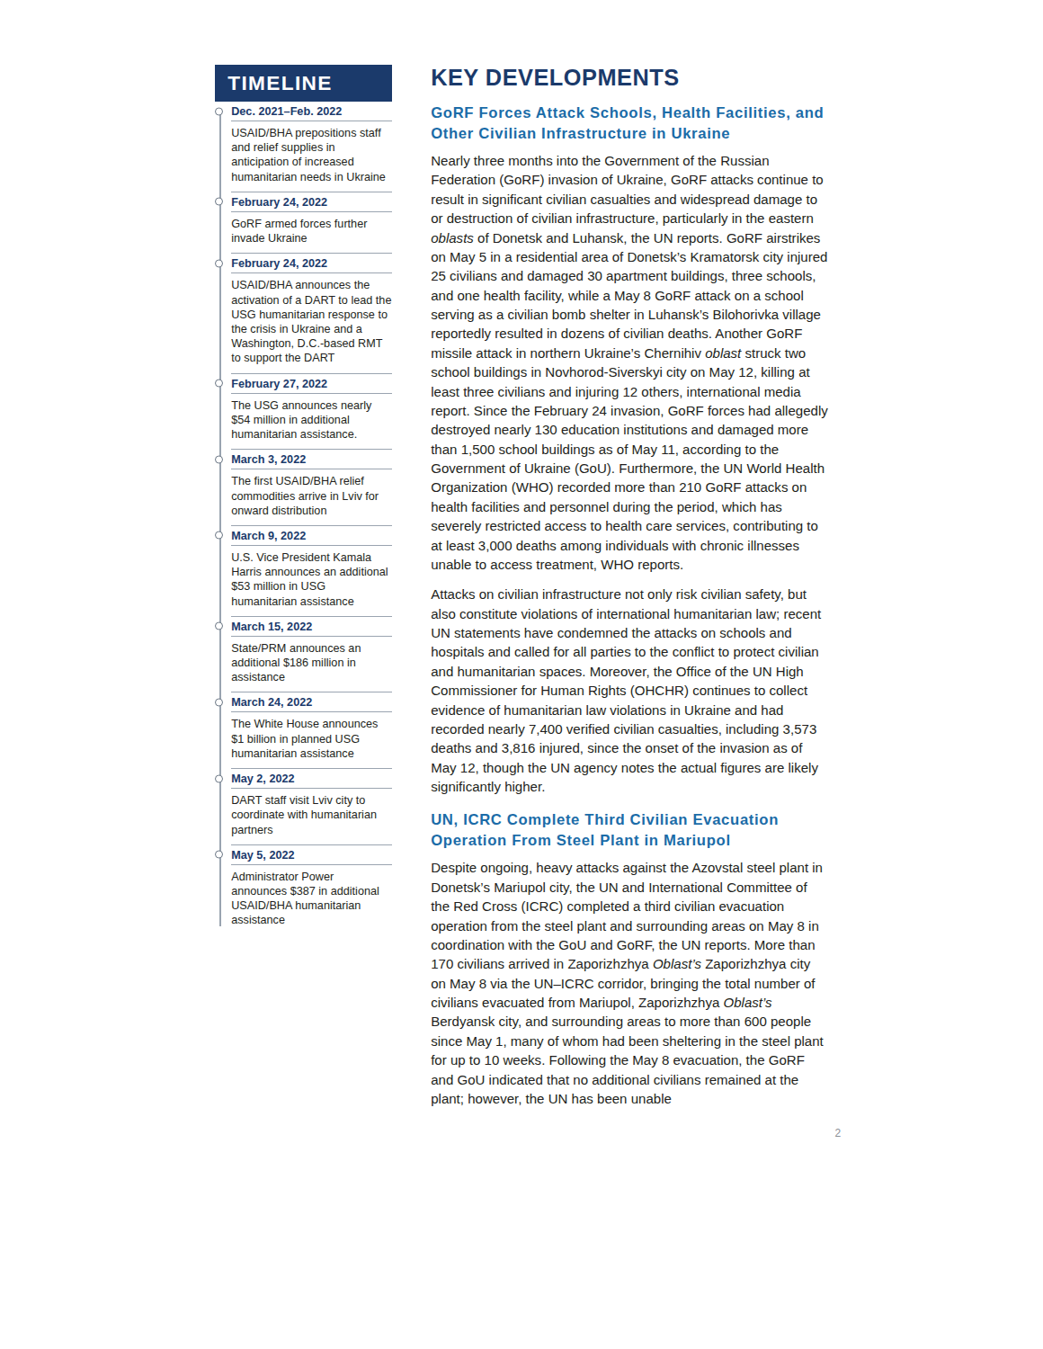TIMELINE
Dec. 2021–Feb. 2022
USAID/BHA prepositions staff and relief supplies in anticipation of increased humanitarian needs in Ukraine
February 24, 2022
GoRF armed forces further invade Ukraine
February 24, 2022
USAID/BHA announces the activation of a DART to lead the USG humanitarian response to the crisis in Ukraine and a Washington, D.C.-based RMT to support the DART
February 27, 2022
The USG announces nearly $54 million in additional humanitarian assistance.
March 3, 2022
The first USAID/BHA relief commodities arrive in Lviv for onward distribution
March 9, 2022
U.S. Vice President Kamala Harris announces an additional $53 million in USG humanitarian assistance
March 15, 2022
State/PRM announces an additional $186 million in assistance
March 24, 2022
The White House announces $1 billion in planned USG humanitarian assistance
May 2, 2022
DART staff visit Lviv city to coordinate with humanitarian partners
May 5, 2022
Administrator Power announces $387 in additional USAID/BHA humanitarian assistance
KEY DEVELOPMENTS
GoRF Forces Attack Schools, Health Facilities, and Other Civilian Infrastructure in Ukraine
Nearly three months into the Government of the Russian Federation (GoRF) invasion of Ukraine, GoRF attacks continue to result in significant civilian casualties and widespread damage to or destruction of civilian infrastructure, particularly in the eastern oblasts of Donetsk and Luhansk, the UN reports. GoRF airstrikes on May 5 in a residential area of Donetsk’s Kramatorsk city injured 25 civilians and damaged 30 apartment buildings, three schools, and one health facility, while a May 8 GoRF attack on a school serving as a civilian bomb shelter in Luhansk’s Bilohorivka village reportedly resulted in dozens of civilian deaths. Another GoRF missile attack in northern Ukraine’s Chernihiv oblast struck two school buildings in Novhorod-Siverskyi city on May 12, killing at least three civilians and injuring 12 others, international media report. Since the February 24 invasion, GoRF forces had allegedly destroyed nearly 130 education institutions and damaged more than 1,500 school buildings as of May 11, according to the Government of Ukraine (GoU). Furthermore, the UN World Health Organization (WHO) recorded more than 210 GoRF attacks on health facilities and personnel during the period, which has severely restricted access to health care services, contributing to at least 3,000 deaths among individuals with chronic illnesses unable to access treatment, WHO reports.
Attacks on civilian infrastructure not only risk civilian safety, but also constitute violations of international humanitarian law; recent UN statements have condemned the attacks on schools and hospitals and called for all parties to the conflict to protect civilian and humanitarian spaces. Moreover, the Office of the UN High Commissioner for Human Rights (OHCHR) continues to collect evidence of humanitarian law violations in Ukraine and had recorded nearly 7,400 verified civilian casualties, including 3,573 deaths and 3,816 injured, since the onset of the invasion as of May 12, though the UN agency notes the actual figures are likely significantly higher.
UN, ICRC Complete Third Civilian Evacuation Operation From Steel Plant in Mariupol
Despite ongoing, heavy attacks against the Azovstal steel plant in Donetsk’s Mariupol city, the UN and International Committee of the Red Cross (ICRC) completed a third civilian evacuation operation from the steel plant and surrounding areas on May 8 in coordination with the GoU and GoRF, the UN reports. More than 170 civilians arrived in Zaporizhzhya Oblast’s Zaporizhzhya city on May 8 via the UN–ICRC corridor, bringing the total number of civilians evacuated from Mariupol, Zaporizhzhya Oblast’s Berdyansk city, and surrounding areas to more than 600 people since May 1, many of whom had been sheltering in the steel plant for up to 10 weeks. Following the May 8 evacuation, the GoRF and GoU indicated that no additional civilians remained at the plant; however, the UN has been unable
2